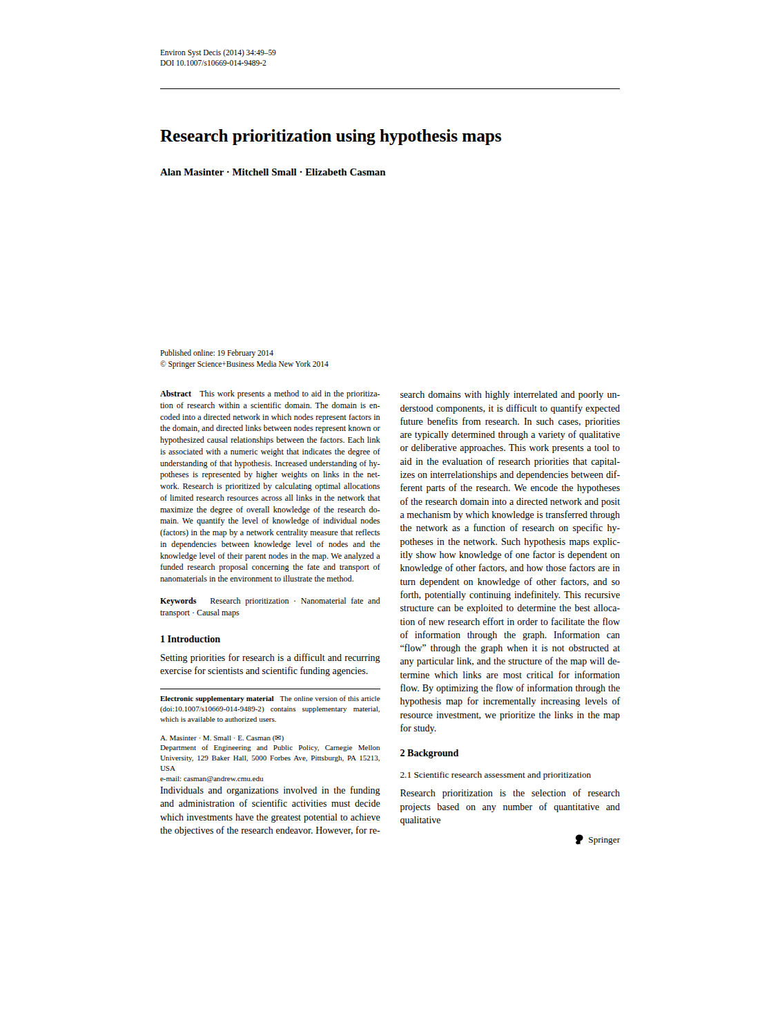Environ Syst Decis (2014) 34:49–59
DOI 10.1007/s10669-014-9489-2
Research prioritization using hypothesis maps
Alan Masinter · Mitchell Small · Elizabeth Casman
Published online: 19 February 2014
© Springer Science+Business Media New York 2014
Abstract This work presents a method to aid in the prioritization of research within a scientific domain. The domain is encoded into a directed network in which nodes represent factors in the domain, and directed links between nodes represent known or hypothesized causal relationships between the factors. Each link is associated with a numeric weight that indicates the degree of understanding of that hypothesis. Increased understanding of hypotheses is represented by higher weights on links in the network. Research is prioritized by calculating optimal allocations of limited research resources across all links in the network that maximize the degree of overall knowledge of the research domain. We quantify the level of knowledge of individual nodes (factors) in the map by a network centrality measure that reflects in dependencies between knowledge level of nodes and the knowledge level of their parent nodes in the map. We analyzed a funded research proposal concerning the fate and transport of nanomaterials in the environment to illustrate the method.
Keywords Research prioritization · Nanomaterial fate and transport · Causal maps
1 Introduction
Setting priorities for research is a difficult and recurring exercise for scientists and scientific funding agencies.
Electronic supplementary material The online version of this article (doi:10.1007/s10669-014-9489-2) contains supplementary material, which is available to authorized users.
A. Masinter · M. Small · E. Casman (✉)
Department of Engineering and Public Policy, Carnegie Mellon University, 129 Baker Hall, 5000 Forbes Ave, Pittsburgh, PA 15213, USA
e-mail: casman@andrew.cmu.edu
Individuals and organizations involved in the funding and administration of scientific activities must decide which investments have the greatest potential to achieve the objectives of the research endeavor. However, for research domains with highly interrelated and poorly understood components, it is difficult to quantify expected future benefits from research. In such cases, priorities are typically determined through a variety of qualitative or deliberative approaches. This work presents a tool to aid in the evaluation of research priorities that capitalizes on interrelationships and dependencies between different parts of the research. We encode the hypotheses of the research domain into a directed network and posit a mechanism by which knowledge is transferred through the network as a function of research on specific hypotheses in the network. Such hypothesis maps explicitly show how knowledge of one factor is dependent on knowledge of other factors, and how those factors are in turn dependent on knowledge of other factors, and so forth, potentially continuing indefinitely. This recursive structure can be exploited to determine the best allocation of new research effort in order to facilitate the flow of information through the graph. Information can “flow” through the graph when it is not obstructed at any particular link, and the structure of the map will determine which links are most critical for information flow. By optimizing the flow of information through the hypothesis map for incrementally increasing levels of resource investment, we prioritize the links in the map for study.
2 Background
2.1 Scientific research assessment and prioritization
Research prioritization is the selection of research projects based on any number of quantitative and qualitative
Springer